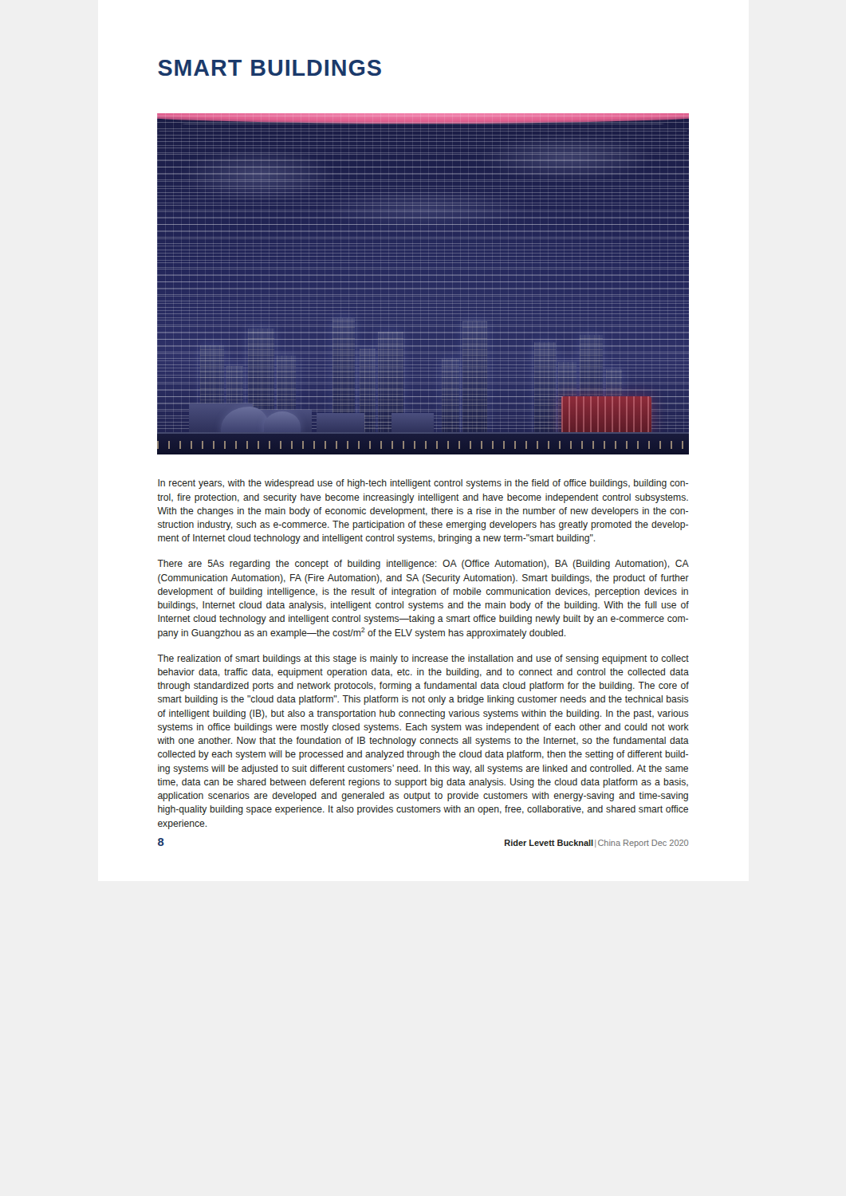SMART BUILDINGS
In recent years, with the widespread use of high-tech intelligent control systems in the field of office buildings, building control, fire protection, and security have become increasingly intelligent and have become independent control subsystems. With the changes in the main body of economic development, there is a rise in the number of new developers in the construction industry, such as e-commerce. The participation of these emerging developers has greatly promoted the development of Internet cloud technology and intelligent control systems, bringing a new term-"smart building".
There are 5As regarding the concept of building intelligence: OA (Office Automation), BA (Building Automation), CA (Communication Automation), FA (Fire Automation), and SA (Security Automation). Smart buildings, the product of further development of building intelligence, is the result of integration of mobile communication devices, perception devices in buildings, Internet cloud data analysis, intelligent control systems and the main body of the building. With the full use of Internet cloud technology and intelligent control systems—taking a smart office building newly built by an e-commerce company in Guangzhou as an example—the cost/m2 of the ELV system has approximately doubled.
The realization of smart buildings at this stage is mainly to increase the installation and use of sensing equipment to collect behavior data, traffic data, equipment operation data, etc. in the building, and to connect and control the collected data through standardized ports and network protocols, forming a fundamental data cloud platform for the building. The core of smart building is the "cloud data platform". This platform is not only a bridge linking customer needs and the technical basis of intelligent building (IB), but also a transportation hub connecting various systems within the building. In the past, various systems in office buildings were mostly closed systems. Each system was independent of each other and could not work with one another. Now that the foundation of IB technology connects all systems to the Internet, so the fundamental data collected by each system will be processed and analyzed through the cloud data platform, then the setting of different building systems will be adjusted to suit different customers’ need. In this way, all systems are linked and controlled. At the same time, data can be shared between deferent regions to support big data analysis. Using the cloud data platform as a basis, application scenarios are developed and generaled as output to provide customers with energy-saving and time-saving high-quality building space experience. It also provides customers with an open, free, collaborative, and shared smart office experience.
8 Rider Levett Bucknall|China Report Dec 2020